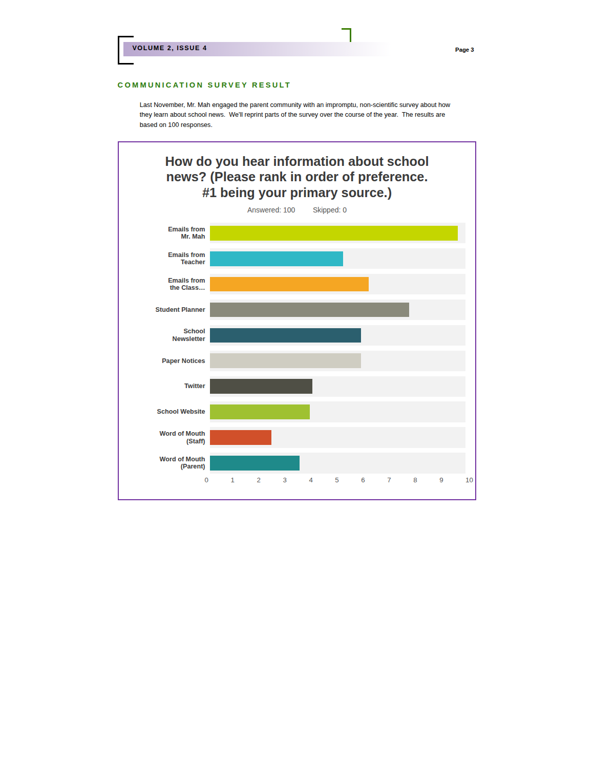VOLUME 2, ISSUE 4
Page 3
COMMUNICATION SURVEY RESULT
Last November, Mr. Mah engaged the parent community with an impromptu, non-scientific survey about how they learn about school news. We'll reprint parts of the survey over the course of the year. The results are based on 100 responses.
How do you hear information about school
news? (Please rank in order of preference.
#1 being your primary source.)
Answered: 100 Skipped: 0
| Emails from Mr. Mah | |
| Emails from Teacher | |
| Emails from the Class… | |
| Student Planner | |
| School Newsletter | |
| Paper Notices | |
| Twitter | |
| School Website | |
| Word of Mouth (Staff) | |
| Word of Mouth (Parent) | |
012345678910